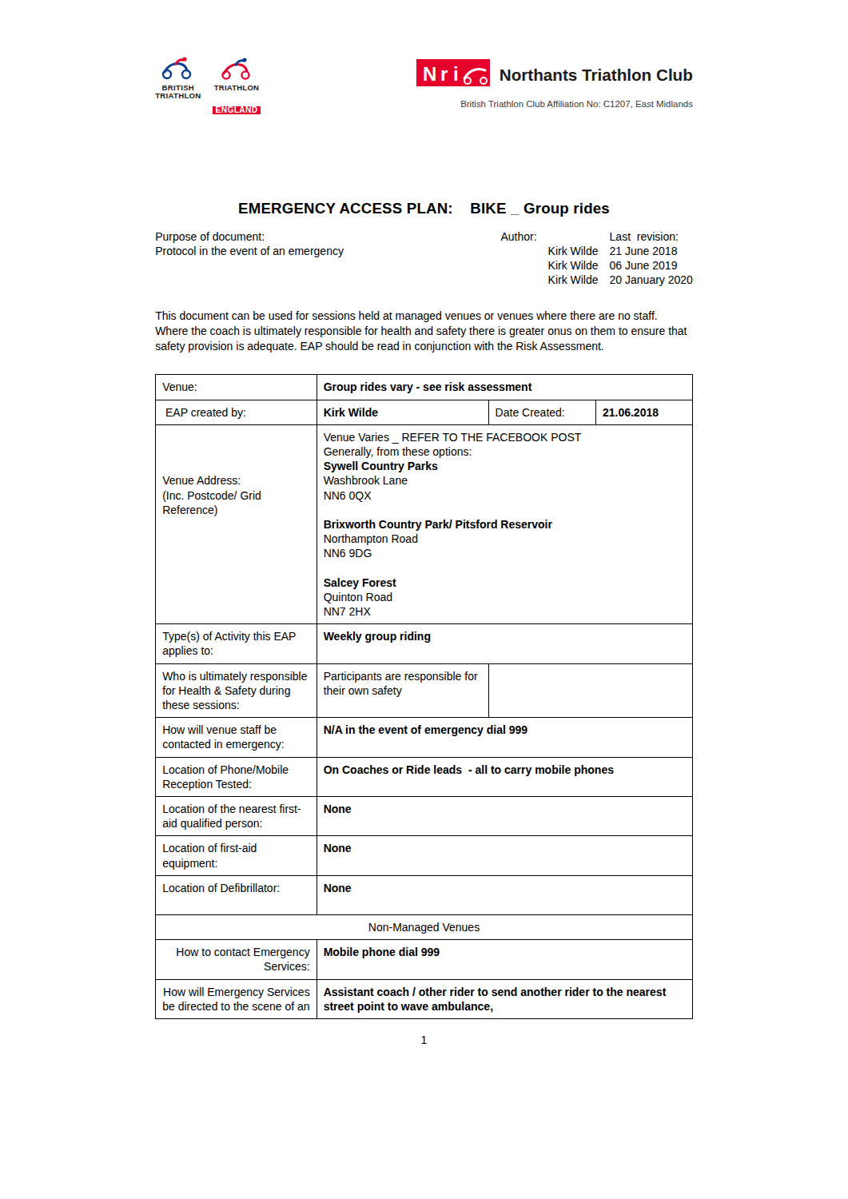BRITISH
TRIATHLON
TRIATHLON
ENGLAND
N r i
Northants Triathlon Club
British Triathlon Club Affiliation No: C1207, East Midlands
EMERGENCY ACCESS PLAN: BIKE _ Group rides
Purpose of document:
Protocol in the event of an emergency
| Author: | | Last revision: |
| | Kirk Wilde | 21 June 2018 |
| | Kirk Wilde | 06 June 2019 |
| | Kirk Wilde | 20 January 2020 |
This document can be used for sessions held at managed venues or venues where there are no staff. Where the coach is ultimately responsible for health and safety there is greater onus on them to ensure that safety provision is adequate. EAP should be read in conjunction with the Risk Assessment.
| Venue: | Group rides vary - see risk assessment |
| EAP created by: | Kirk Wilde | Date Created: | 21.06.2018 |
| Venue Address: (Inc. Postcode/ Grid Reference) | Venue Varies _ REFER TO THE FACEBOOK POST Generally, from these options: Sywell Country Parks Washbrook Lane NN6 0QX Brixworth Country Park/ Pitsford Reservoir Northampton Road NN6 9DG Salcey Forest Quinton Road NN7 2HX |
| Type(s) of Activity this EAP applies to: | Weekly group riding |
| Who is ultimately responsible for Health & Safety during these sessions: | Participants are responsible for their own safety | |
| How will venue staff be contacted in emergency: | N/A in the event of emergency dial 999 |
| Location of Phone/Mobile Reception Tested: | On Coaches or Ride leads - all to carry mobile phones |
| Location of the nearest first-aid qualified person: | None |
| Location of first-aid equipment: | None |
| Location of Defibrillator: | None |
| Non-Managed Venues |
| How to contact Emergency Services: | Mobile phone dial 999 |
| How will Emergency Services be directed to the scene of an | Assistant coach / other rider to send another rider to the nearest street point to wave ambulance, |
1